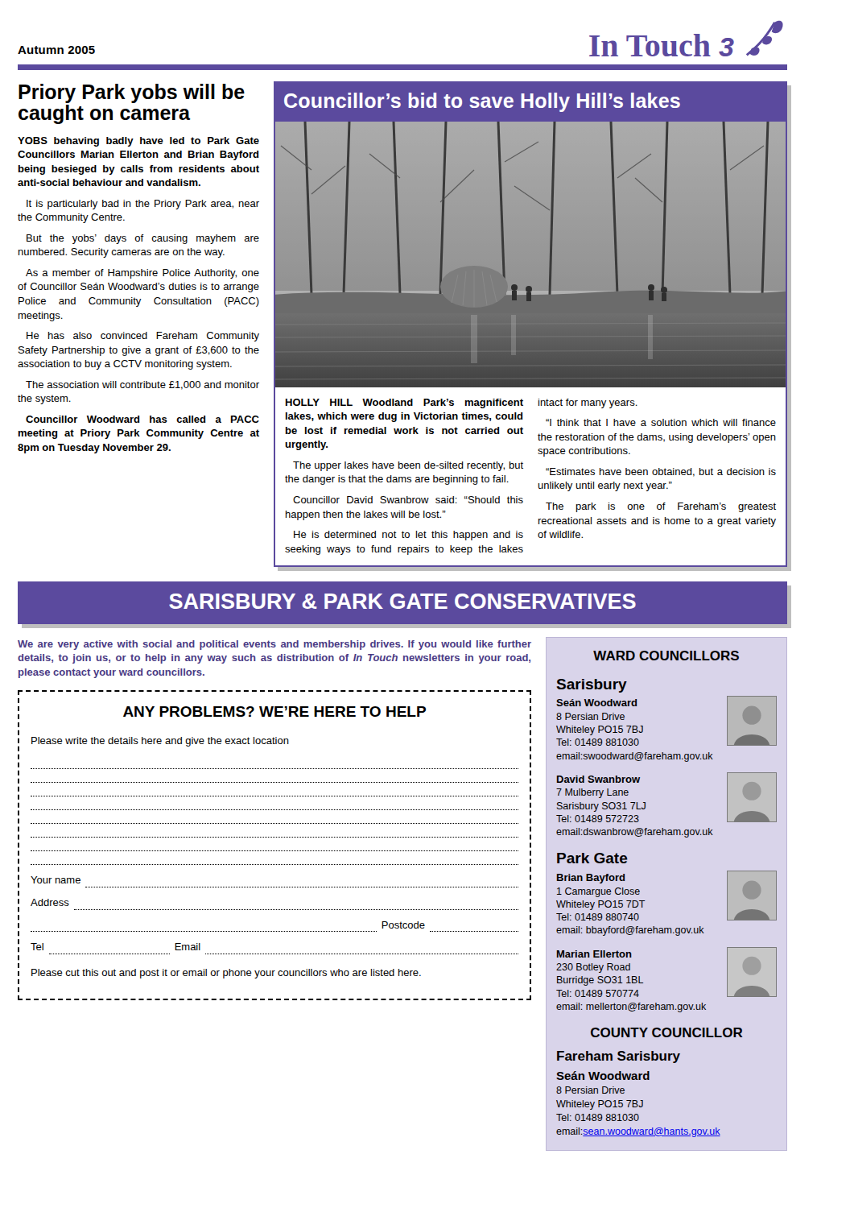Autumn 2005
In Touch 3
Torch emblem
Priory Park yobs will be caught on camera
YOBS behaving badly have led to Park Gate Councillors Marian Ellerton and Brian Bayford being besieged by calls from residents about anti-social behaviour and vandalism.
It is particularly bad in the Priory Park area, near the Community Centre.
But the yobs’ days of causing mayhem are numbered. Security cameras are on the way.
As a member of Hampshire Police Authority, one of Councillor Seán Woodward’s duties is to arrange Police and Community Consultation (PACC) meetings.
He has also convinced Fareham Community Safety Partnership to give a grant of £3,600 to the association to buy a CCTV monitoring system.
The association will contribute £1,000 and monitor the system.
Councillor Woodward has called a PACC meeting at Priory Park Community Centre at 8pm on Tuesday November 29.
Councillor’s bid to save Holly Hill’s lakes
HOLLY HILL Woodland Park’s magnificent lakes, which were dug in Victorian times, could be lost if remedial work is not carried out urgently.
The upper lakes have been de-silted recently, but the danger is that the dams are beginning to fail.
Councillor David Swanbrow said: “Should this happen then the lakes will be lost.”
He is determined not to let this happen and is seeking ways to fund repairs to keep the lakes intact for many years.
“I think that I have a solution which will finance the restoration of the dams, using developers’ open space contributions.
“Estimates have been obtained, but a decision is unlikely until early next year.”
The park is one of Fareham’s greatest recreational assets and is home to a great variety of wildlife.
SARISBURY & PARK GATE CONSERVATIVES
We are very active with social and political events and membership drives. If you would like further details, to join us, or to help in any way such as distribution of In Touch newsletters in your road, please contact your ward councillors.
ANY PROBLEMS? WE’RE HERE TO HELP
Please write the details here and give the exact location
Your name
Address
Postcode
Tel Email
Please cut this out and post it or email or phone your councillors who are listed here.
WARD COUNCILLORS
Sarisbury
Seán Woodward
8 Persian Drive
Whiteley PO15 7BJ
Tel: 01489 881030
email:swoodward@fareham.gov.uk
David Swanbrow
7 Mulberry Lane
Sarisbury SO31 7LJ
Tel: 01489 572723
email:dswanbrow@fareham.gov.uk
Park Gate
Brian Bayford
1 Camargue Close
Whiteley PO15 7DT
Tel: 01489 880740
email: bbayford@fareham.gov.uk
Marian Ellerton
230 Botley Road
Burridge SO31 1BL
Tel: 01489 570774
email: mellerton@fareham.gov.uk
COUNTY COUNCILLOR
Fareham Sarisbury
Seán Woodward
8 Persian Drive
Whiteley PO15 7BJ
Tel: 01489 881030
email:sean.woodward@hants.gov.uk